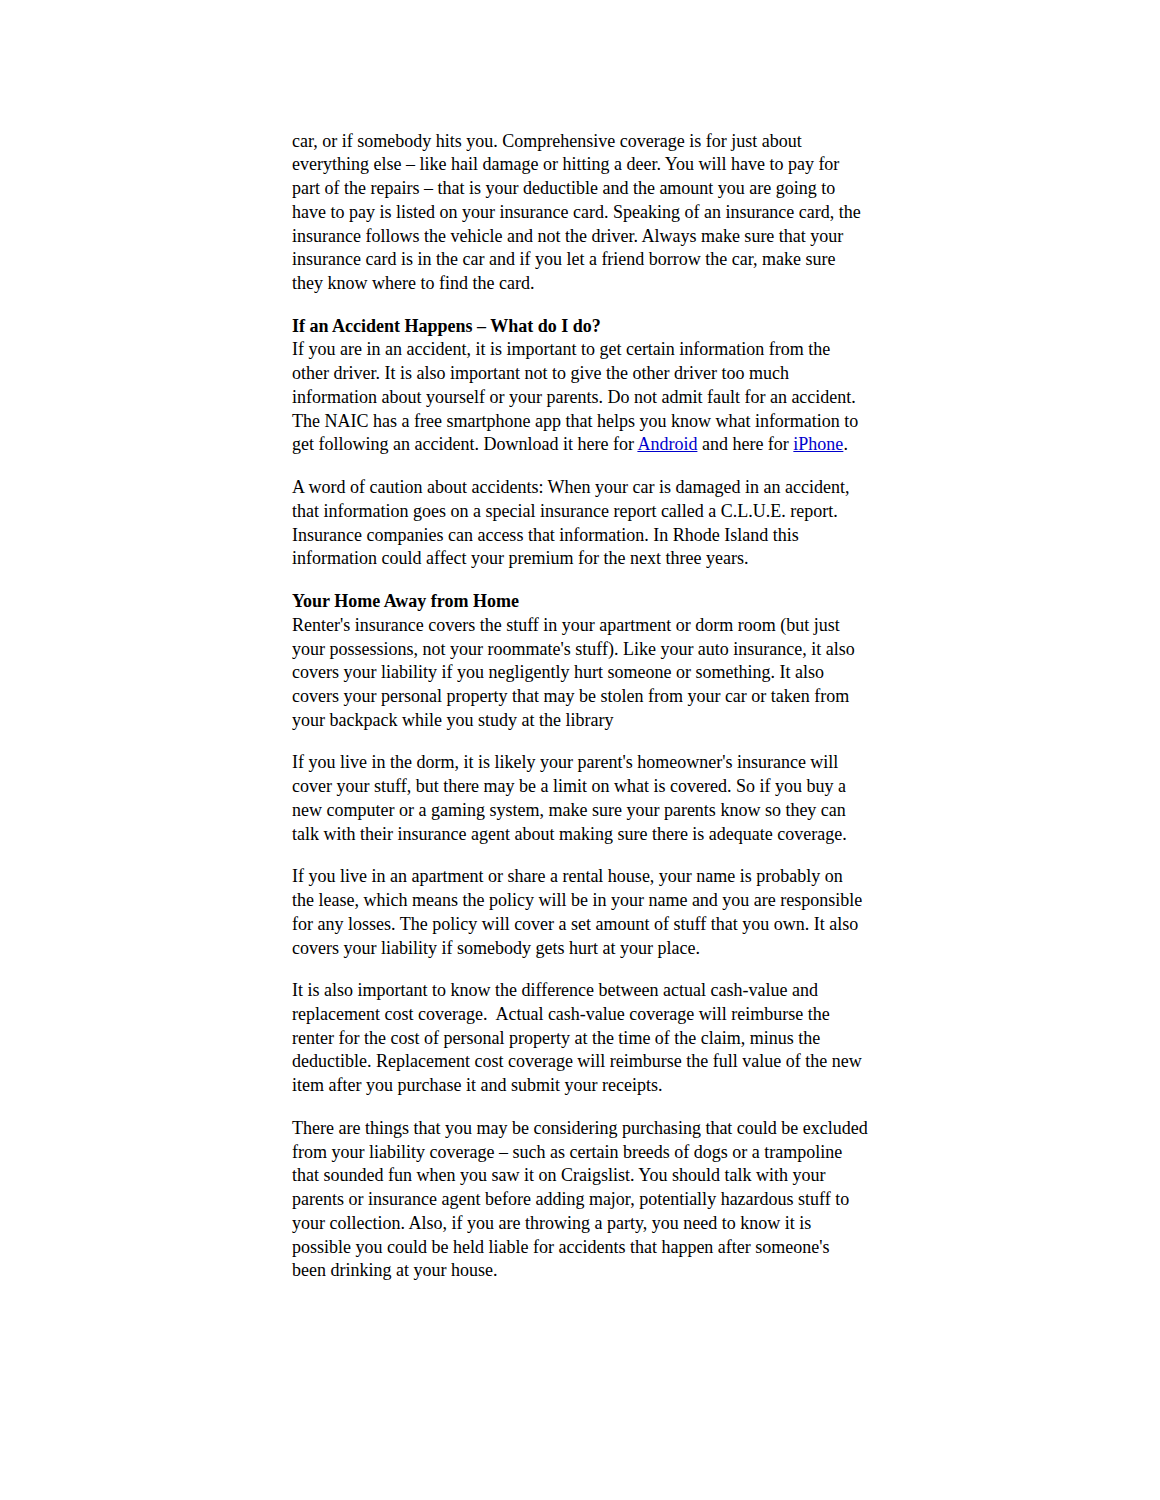car, or if somebody hits you. Comprehensive coverage is for just about everything else – like hail damage or hitting a deer. You will have to pay for part of the repairs – that is your deductible and the amount you are going to have to pay is listed on your insurance card. Speaking of an insurance card, the insurance follows the vehicle and not the driver. Always make sure that your insurance card is in the car and if you let a friend borrow the car, make sure they know where to find the card.
If an Accident Happens – What do I do?
If you are in an accident, it is important to get certain information from the other driver. It is also important not to give the other driver too much information about yourself or your parents. Do not admit fault for an accident. The NAIC has a free smartphone app that helps you know what information to get following an accident. Download it here for Android and here for iPhone.
A word of caution about accidents: When your car is damaged in an accident, that information goes on a special insurance report called a C.L.U.E. report. Insurance companies can access that information. In Rhode Island this information could affect your premium for the next three years.
Your Home Away from Home
Renter's insurance covers the stuff in your apartment or dorm room (but just your possessions, not your roommate's stuff). Like your auto insurance, it also covers your liability if you negligently hurt someone or something. It also covers your personal property that may be stolen from your car or taken from your backpack while you study at the library
If you live in the dorm, it is likely your parent's homeowner's insurance will cover your stuff, but there may be a limit on what is covered. So if you buy a new computer or a gaming system, make sure your parents know so they can talk with their insurance agent about making sure there is adequate coverage.
If you live in an apartment or share a rental house, your name is probably on the lease, which means the policy will be in your name and you are responsible for any losses. The policy will cover a set amount of stuff that you own. It also covers your liability if somebody gets hurt at your place.
It is also important to know the difference between actual cash-value and replacement cost coverage. Actual cash-value coverage will reimburse the renter for the cost of personal property at the time of the claim, minus the deductible. Replacement cost coverage will reimburse the full value of the new item after you purchase it and submit your receipts.
There are things that you may be considering purchasing that could be excluded from your liability coverage – such as certain breeds of dogs or a trampoline that sounded fun when you saw it on Craigslist. You should talk with your parents or insurance agent before adding major, potentially hazardous stuff to your collection. Also, if you are throwing a party, you need to know it is possible you could be held liable for accidents that happen after someone's been drinking at your house.